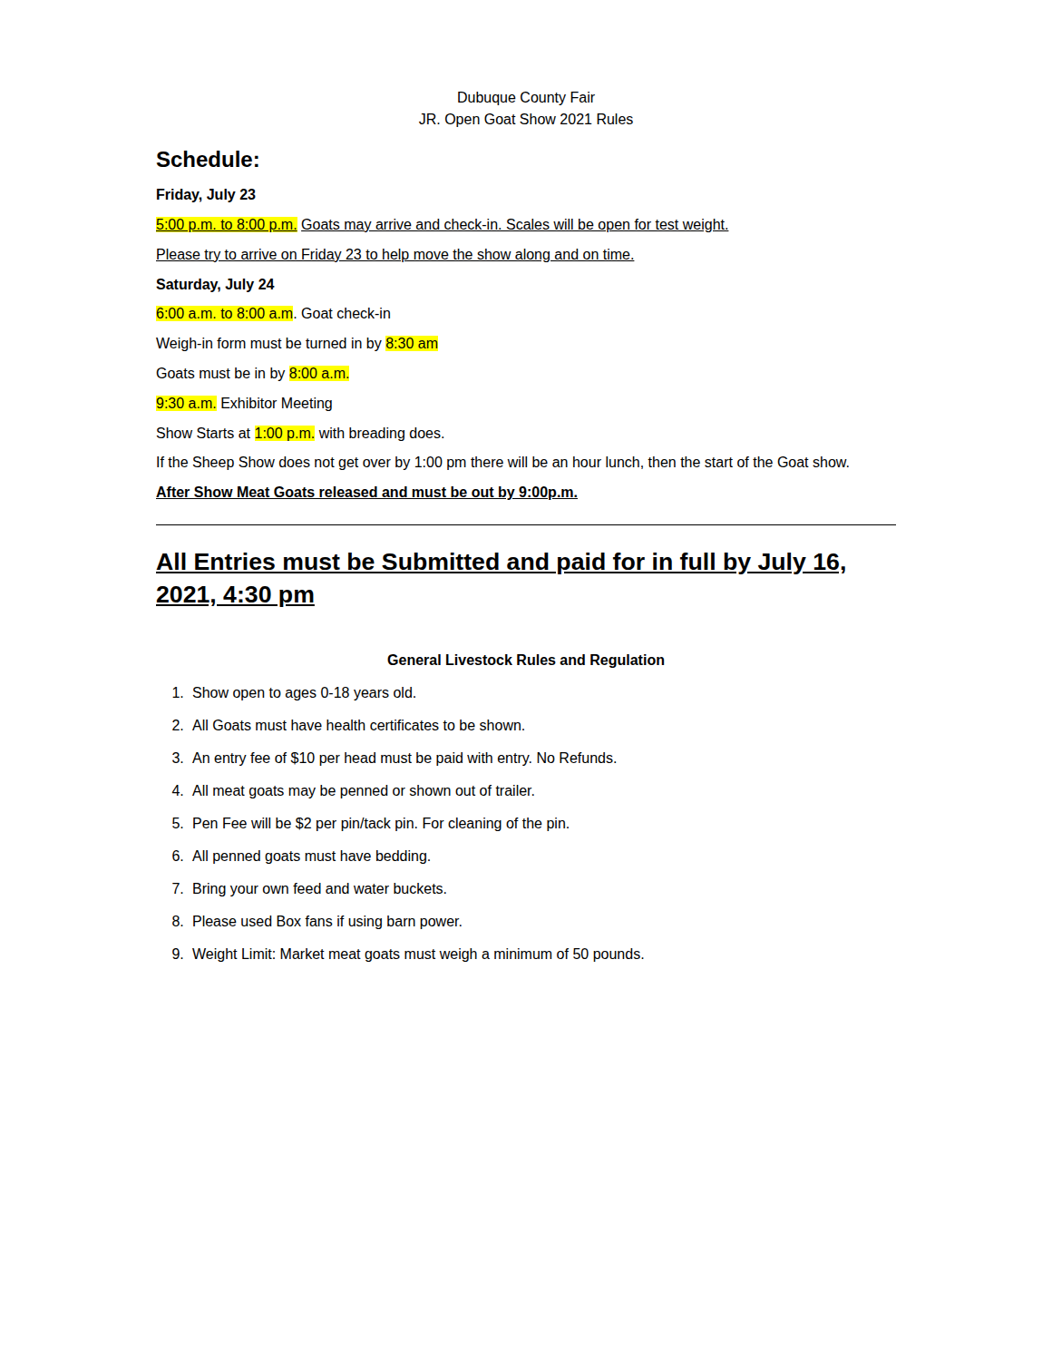Dubuque County Fair
JR. Open Goat Show 2021 Rules
Schedule:
Friday, July 23
5:00 p.m. to 8:00 p.m. Goats may arrive and check-in. Scales will be open for test weight.
Please try to arrive on Friday 23 to help move the show along and on time.
Saturday, July 24
6:00 a.m. to 8:00 a.m. Goat check-in
Weigh-in form must be turned in by 8:30 am
Goats must be in by 8:00 a.m.
9:30 a.m. Exhibitor Meeting
Show Starts at 1:00 p.m. with breading does.
If the Sheep Show does not get over by 1:00 pm there will be an hour lunch, then the start of the Goat show.
After Show Meat Goats released and must be out by 9:00p.m.
All Entries must be Submitted and paid for in full by July 16, 2021, 4:30 pm
General Livestock Rules and Regulation
Show open to ages 0-18 years old.
All Goats must have health certificates to be shown.
An entry fee of $10 per head must be paid with entry. No Refunds.
All meat goats may be penned or shown out of trailer.
Pen Fee will be $2 per pin/tack pin. For cleaning of the pin.
All penned goats must have bedding.
Bring your own feed and water buckets.
Please used Box fans if using barn power.
Weight Limit: Market meat goats must weigh a minimum of 50 pounds.